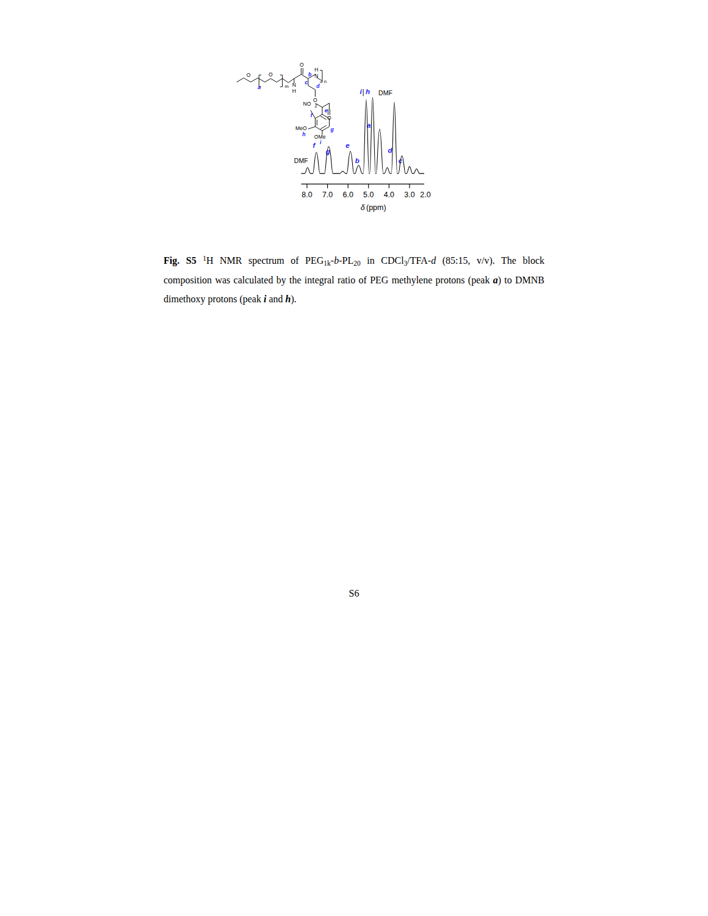O m O a N H O b H N n c d O O e NO 2 f g MeO h OMe i i h DMF a f g e b d c DMF 8.0 7.0 6.0 5.0 4.0 3.0 2.0 δ (ppm)
Fig. S5 1H NMR spectrum of PEG1k-b-PL20 in CDCl3/TFA-d (85:15, v/v). The block composition was calculated by the integral ratio of PEG methylene protons (peak a) to DMNB dimethoxy protons (peak i and h).
S6